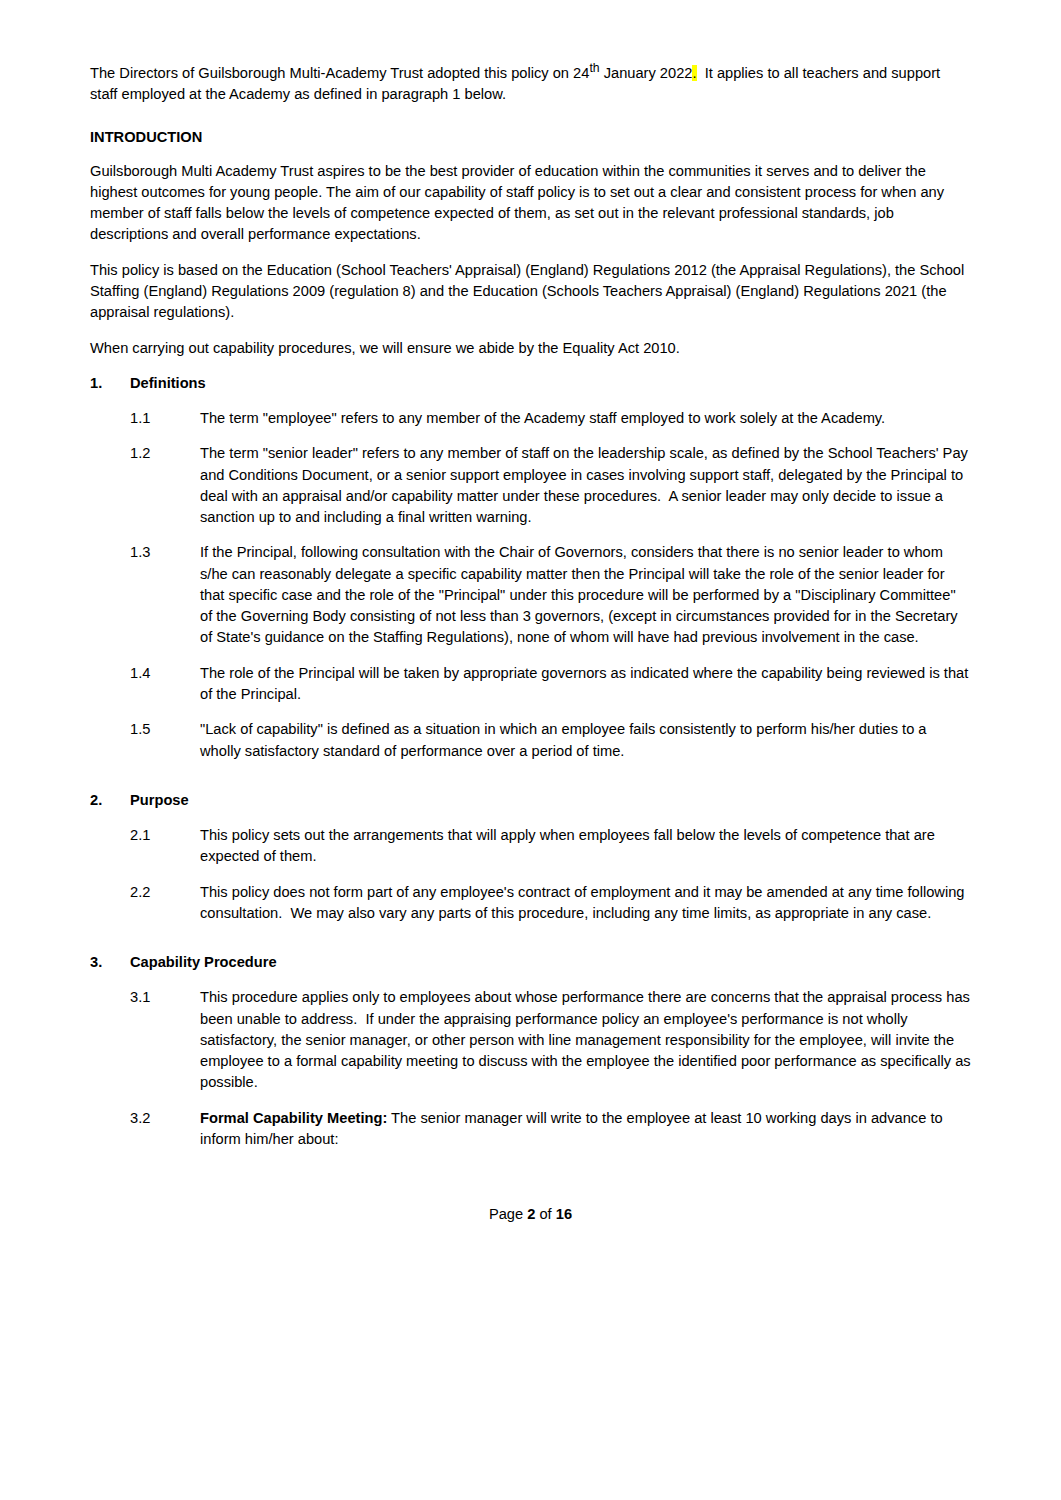The Directors of Guilsborough Multi-Academy Trust adopted this policy on 24th January 2022. It applies to all teachers and support staff employed at the Academy as defined in paragraph 1 below.
INTRODUCTION
Guilsborough Multi Academy Trust aspires to be the best provider of education within the communities it serves and to deliver the highest outcomes for young people. The aim of our capability of staff policy is to set out a clear and consistent process for when any member of staff falls below the levels of competence expected of them, as set out in the relevant professional standards, job descriptions and overall performance expectations.
This policy is based on the Education (School Teachers' Appraisal) (England) Regulations 2012 (the Appraisal Regulations), the School Staffing (England) Regulations 2009 (regulation 8) and the Education (Schools Teachers Appraisal) (England) Regulations 2021 (the appraisal regulations).
When carrying out capability procedures, we will ensure we abide by the Equality Act 2010.
| 1. | Definitions |
| | 1.1 | The term "employee" refers to any member of the Academy staff employed to work solely at the Academy. |
| | 1.2 | The term "senior leader" refers to any member of staff on the leadership scale, as defined by the School Teachers' Pay and Conditions Document, or a senior support employee in cases involving support staff, delegated by the Principal to deal with an appraisal and/or capability matter under these procedures. A senior leader may only decide to issue a sanction up to and including a final written warning. |
| | 1.3 | If the Principal, following consultation with the Chair of Governors, considers that there is no senior leader to whom s/he can reasonably delegate a specific capability matter then the Principal will take the role of the senior leader for that specific case and the role of the "Principal" under this procedure will be performed by a "Disciplinary Committee" of the Governing Body consisting of not less than 3 governors, (except in circumstances provided for in the Secretary of State's guidance on the Staffing Regulations), none of whom will have had previous involvement in the case. |
| | 1.4 | The role of the Principal will be taken by appropriate governors as indicated where the capability being reviewed is that of the Principal. |
| | 1.5 | "Lack of capability" is defined as a situation in which an employee fails consistently to perform his/her duties to a wholly satisfactory standard of performance over a period of time. |
| 2. | Purpose |
| | 2.1 | This policy sets out the arrangements that will apply when employees fall below the levels of competence that are expected of them. |
| | 2.2 | This policy does not form part of any employee's contract of employment and it may be amended at any time following consultation. We may also vary any parts of this procedure, including any time limits, as appropriate in any case. |
| 3. | Capability Procedure |
| | 3.1 | This procedure applies only to employees about whose performance there are concerns that the appraisal process has been unable to address. If under the appraising performance policy an employee's performance is not wholly satisfactory, the senior manager, or other person with line management responsibility for the employee, will invite the employee to a formal capability meeting to discuss with the employee the identified poor performance as specifically as possible. |
| | 3.2 | Formal Capability Meeting: The senior manager will write to the employee at least 10 working days in advance to inform him/her about: |
Page 2 of 16